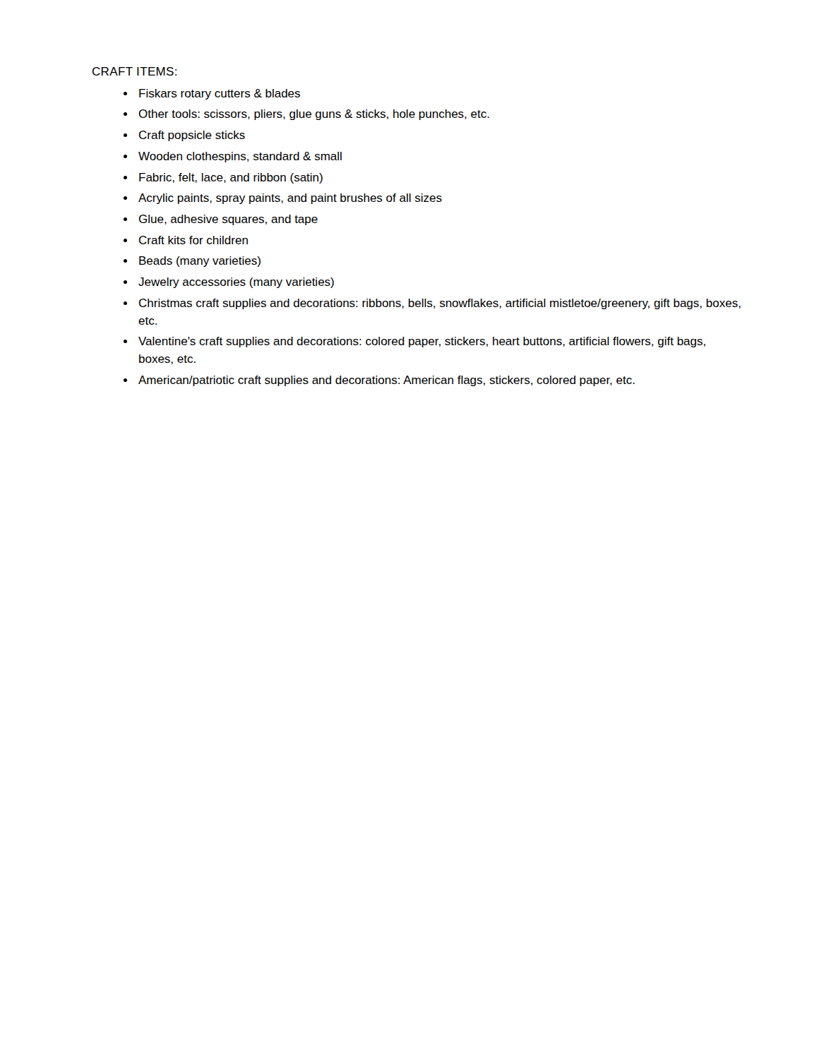CRAFT ITEMS:
Fiskars rotary cutters & blades
Other tools: scissors, pliers, glue guns & sticks, hole punches, etc.
Craft popsicle sticks
Wooden clothespins, standard & small
Fabric, felt, lace, and ribbon (satin)
Acrylic paints, spray paints, and paint brushes of all sizes
Glue, adhesive squares, and tape
Craft kits for children
Beads (many varieties)
Jewelry accessories (many varieties)
Christmas craft supplies and decorations: ribbons, bells, snowflakes, artificial mistletoe/greenery, gift bags, boxes, etc.
Valentine's craft supplies and decorations: colored paper, stickers, heart buttons, artificial flowers, gift bags, boxes, etc.
American/patriotic craft supplies and decorations: American flags, stickers, colored paper, etc.